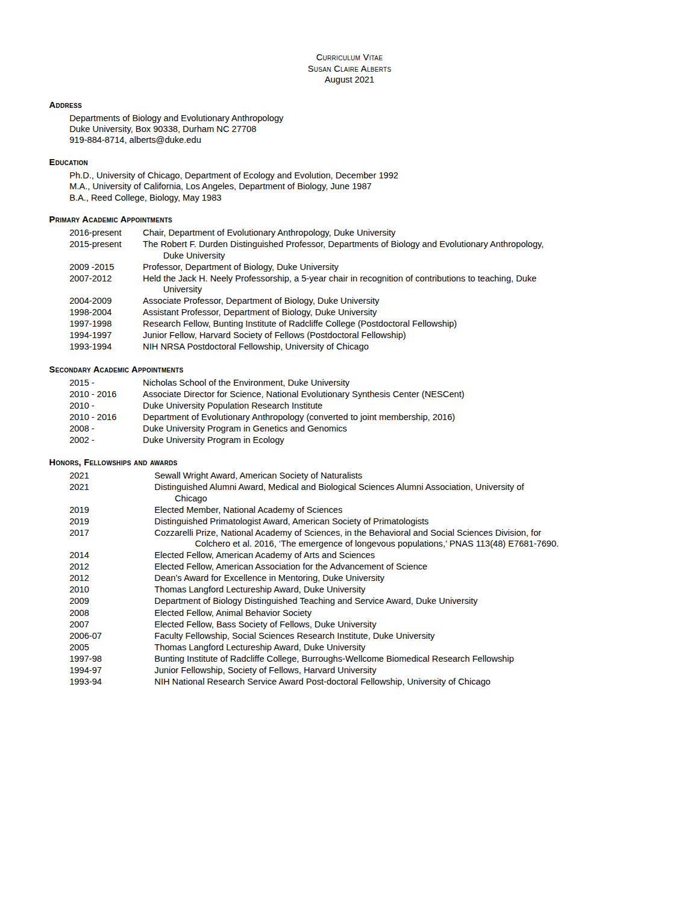Curriculum Vitae Susan Claire Alberts August 2021
Address
Departments of Biology and Evolutionary Anthropology
Duke University, Box 90338, Durham NC 27708
919-884-8714, alberts@duke.edu
Education
Ph.D., University of Chicago, Department of Ecology and Evolution, December 1992
M.A., University of California, Los Angeles, Department of Biology, June 1987
B.A., Reed College, Biology, May 1983
Primary Academic Appointments
| 2016-present | Chair, Department of Evolutionary Anthropology, Duke University |
| 2015-present | The Robert F. Durden Distinguished Professor, Departments of Biology and Evolutionary Anthropology, Duke University |
| 2009 -2015 | Professor, Department of Biology, Duke University |
| 2007-2012 | Held the Jack H. Neely Professorship, a 5-year chair in recognition of contributions to teaching, Duke University |
| 2004-2009 | Associate Professor, Department of Biology, Duke University |
| 1998-2004 | Assistant Professor, Department of Biology, Duke University |
| 1997-1998 | Research Fellow, Bunting Institute of Radcliffe College (Postdoctoral Fellowship) |
| 1994-1997 | Junior Fellow, Harvard Society of Fellows (Postdoctoral Fellowship) |
| 1993-1994 | NIH NRSA Postdoctoral Fellowship, University of Chicago |
Secondary Academic Appointments
| 2015 - | Nicholas School of the Environment, Duke University |
| 2010 - 2016 | Associate Director for Science, National Evolutionary Synthesis Center (NESCent) |
| 2010 - | Duke University Population Research Institute |
| 2010 - 2016 | Department of Evolutionary Anthropology (converted to joint membership, 2016) |
| 2008 - | Duke University Program in Genetics and Genomics |
| 2002 - | Duke University Program in Ecology |
Honors, Fellowships and awards
| 2021 | Sewall Wright Award, American Society of Naturalists |
| 2021 | Distinguished Alumni Award, Medical and Biological Sciences Alumni Association, University of Chicago |
| 2019 | Elected Member, National Academy of Sciences |
| 2019 | Distinguished Primatologist Award, American Society of Primatologists |
| 2017 | Cozzarelli Prize, National Academy of Sciences, in the Behavioral and Social Sciences Division, for Colchero et al. 2016, ‘The emergence of longevous populations,’ PNAS 113(48) E7681-7690. |
| 2014 | Elected Fellow, American Academy of Arts and Sciences |
| 2012 | Elected Fellow, American Association for the Advancement of Science |
| 2012 | Dean’s Award for Excellence in Mentoring, Duke University |
| 2010 | Thomas Langford Lectureship Award, Duke University |
| 2009 | Department of Biology Distinguished Teaching and Service Award, Duke University |
| 2008 | Elected Fellow, Animal Behavior Society |
| 2007 | Elected Fellow, Bass Society of Fellows, Duke University |
| 2006-07 | Faculty Fellowship, Social Sciences Research Institute, Duke University |
| 2005 | Thomas Langford Lectureship Award, Duke University |
| 1997-98 | Bunting Institute of Radcliffe College, Burroughs-Wellcome Biomedical Research Fellowship |
| 1994-97 | Junior Fellowship, Society of Fellows, Harvard University |
| 1993-94 | NIH National Research Service Award Post-doctoral Fellowship, University of Chicago |